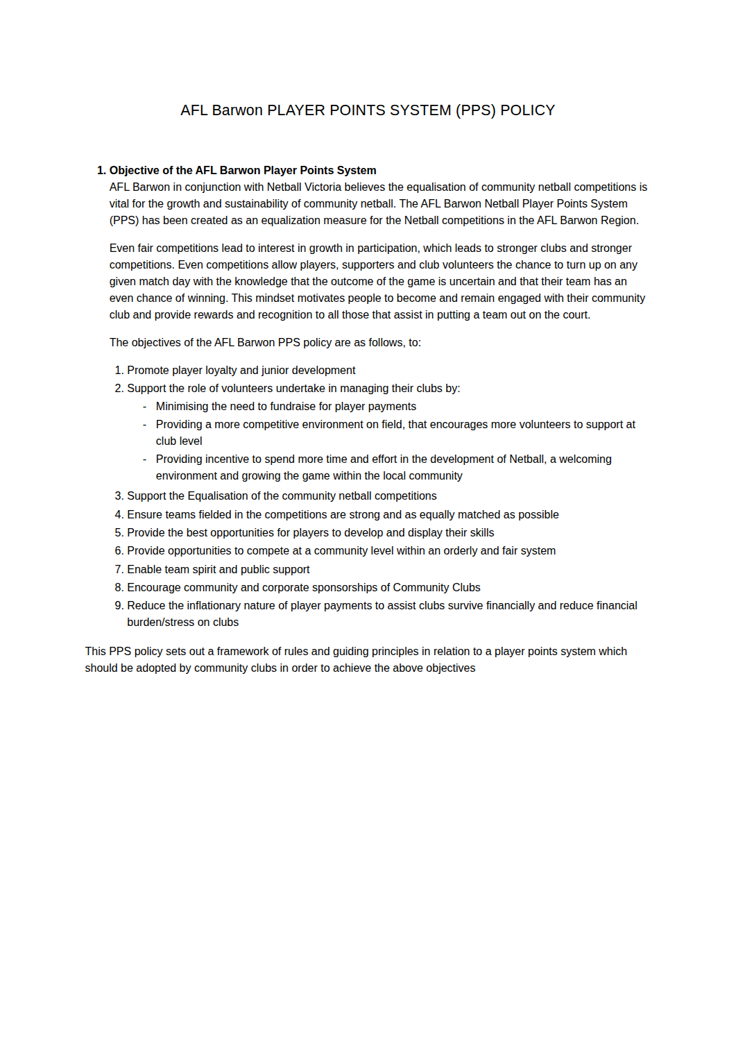AFL Barwon PLAYER POINTS SYSTEM (PPS) POLICY
Objective of the AFL Barwon Player Points System
AFL Barwon in conjunction with Netball Victoria believes the equalisation of community netball competitions is vital for the growth and sustainability of community netball. The AFL Barwon Netball Player Points System (PPS) has been created as an equalization measure for the Netball competitions in the AFL Barwon Region.
Even fair competitions lead to interest in growth in participation, which leads to stronger clubs and stronger competitions. Even competitions allow players, supporters and club volunteers the chance to turn up on any given match day with the knowledge that the outcome of the game is uncertain and that their team has an even chance of winning. This mindset motivates people to become and remain engaged with their community club and provide rewards and recognition to all those that assist in putting a team out on the court.
The objectives of the AFL Barwon PPS policy are as follows, to:
Promote player loyalty and junior development
Support the role of volunteers undertake in managing their clubs by:
Minimising the need to fundraise for player payments
Providing a more competitive environment on field, that encourages more volunteers to support at club level
Providing incentive to spend more time and effort in the development of Netball, a welcoming environment and growing the game within the local community
Support the Equalisation of the community netball competitions
Ensure teams fielded in the competitions are strong and as equally matched as possible
Provide the best opportunities for players to develop and display their skills
Provide opportunities to compete at a community level within an orderly and fair system
Enable team spirit and public support
Encourage community and corporate sponsorships of Community Clubs
Reduce the inflationary nature of player payments to assist clubs survive financially and reduce financial burden/stress on clubs
This PPS policy sets out a framework of rules and guiding principles in relation to a player points system which should be adopted by community clubs in order to achieve the above objectives